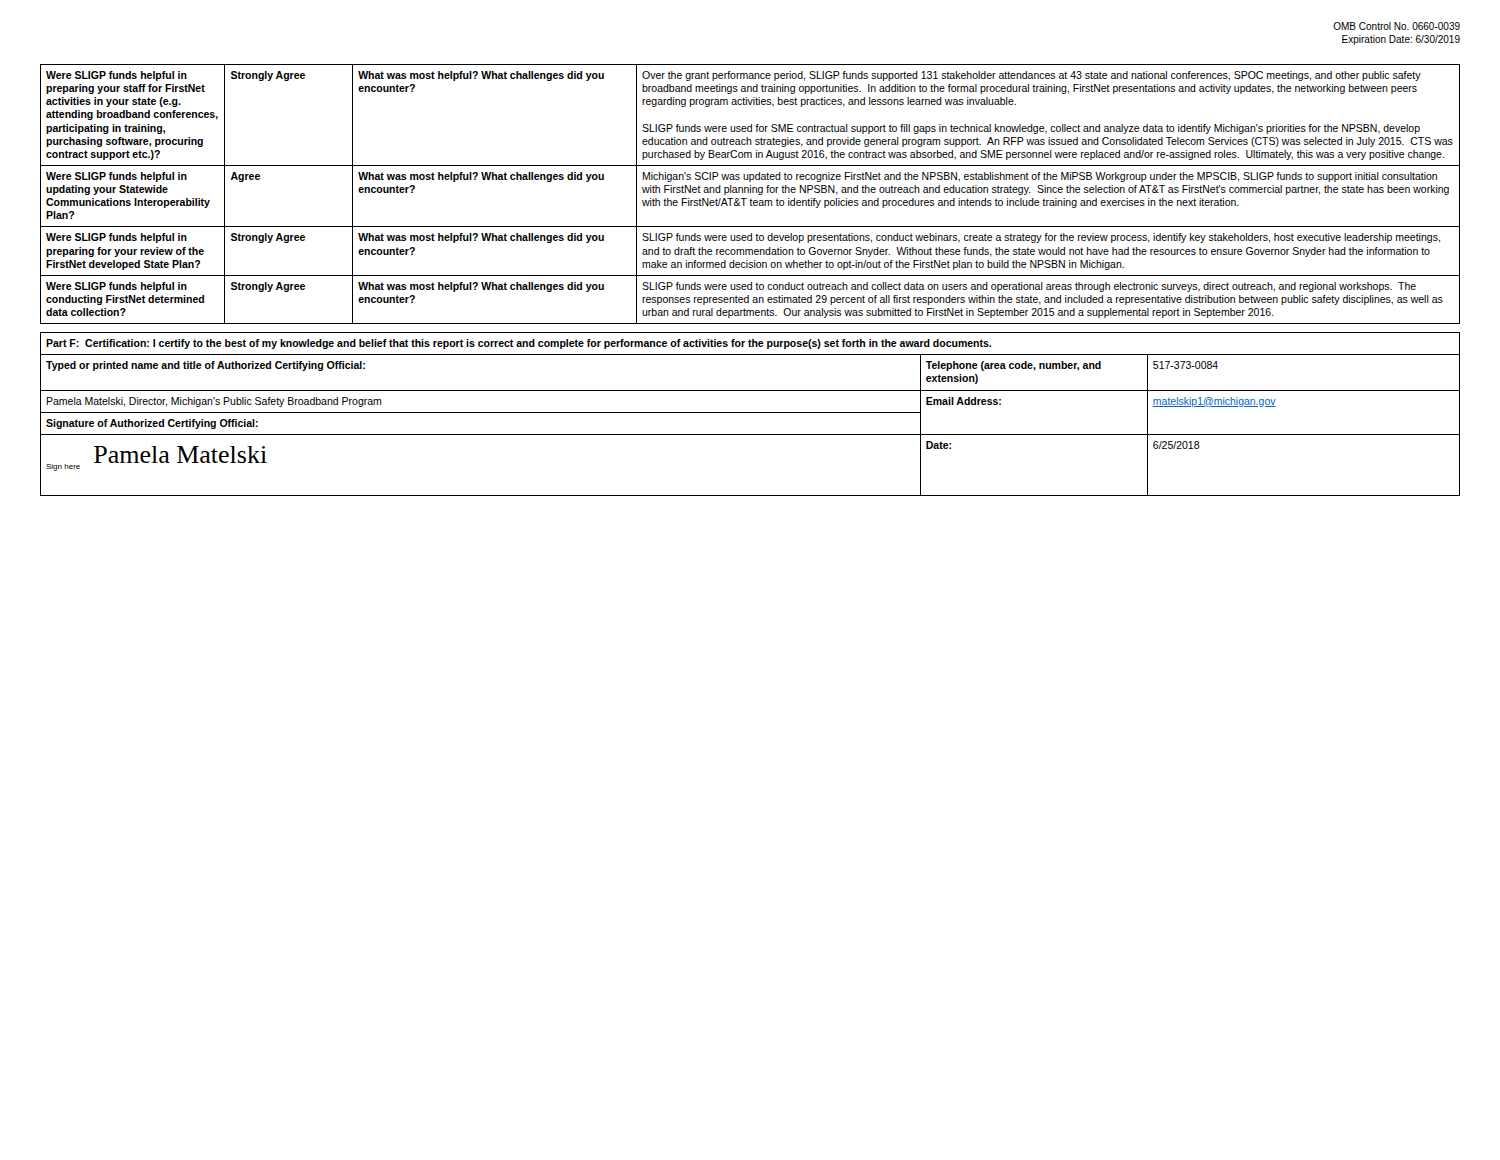OMB Control No. 0660-0039
Expiration Date: 6/30/2019
| Were SLIGP funds helpful in preparing your staff for FirstNet activities in your state (e.g. attending broadband conferences, participating in training, purchasing software, procuring contract support etc.)? | Strongly Agree | What was most helpful? What challenges did you encounter? | Over the grant performance period, SLIGP funds supported 131 stakeholder attendances at 43 state and national conferences, SPOC meetings, and other public safety broadband meetings and training opportunities. In addition to the formal procedural training, FirstNet presentations and activity updates, the networking between peers regarding program activities, best practices, and lessons learned was invaluable. SLIGP funds were used for SME contractual support to fill gaps in technical knowledge, collect and analyze data to identify Michigan's priorities for the NPSBN, develop education and outreach strategies, and provide general program support. An RFP was issued and Consolidated Telecom Services (CTS) was selected in July 2015. CTS was purchased by BearCom in August 2016, the contract was absorbed, and SME personnel were replaced and/or re-assigned roles. Ultimately, this was a very positive change. |
| Were SLIGP funds helpful in updating your Statewide Communications Interoperability Plan? | Agree | What was most helpful? What challenges did you encounter? | Michigan's SCIP was updated to recognize FirstNet and the NPSBN, establishment of the MiPSB Workgroup under the MPSCIB, SLIGP funds to support initial consultation with FirstNet and planning for the NPSBN, and the outreach and education strategy. Since the selection of AT&T as FirstNet's commercial partner, the state has been working with the FirstNet/AT&T team to identify policies and procedures and intends to include training and exercises in the next iteration. |
| Were SLIGP funds helpful in preparing for your review of the FirstNet developed State Plan? | Strongly Agree | What was most helpful? What challenges did you encounter? | SLIGP funds were used to develop presentations, conduct webinars, create a strategy for the review process, identify key stakeholders, host executive leadership meetings, and to draft the recommendation to Governor Snyder. Without these funds, the state would not have had the resources to ensure Governor Snyder had the information to make an informed decision on whether to opt-in/out of the FirstNet plan to build the NPSBN in Michigan. |
| Were SLIGP funds helpful in conducting FirstNet determined data collection? | Strongly Agree | What was most helpful? What challenges did you encounter? | SLIGP funds were used to conduct outreach and collect data on users and operational areas through electronic surveys, direct outreach, and regional workshops. The responses represented an estimated 29 percent of all first responders within the state, and included a representative distribution between public safety disciplines, as well as urban and rural departments. Our analysis was submitted to FirstNet in September 2015 and a supplemental report in September 2016. |
| Part F: Certification: I certify to the best of my knowledge and belief that this report is correct and complete for performance of activities for the purpose(s) set forth in the award documents. |
| Typed or printed name and title of Authorized Certifying Official: | Telephone (area code, number, and extension) | 517-373-0084 |
| Pamela Matelski, Director, Michigan's Public Safety Broadband Program | Email Address: | matelskip1@michigan.gov |
| Signature of Authorized Certifying Official: |
| Sign here Pamela Matelski | Date: | 6/25/2018 |